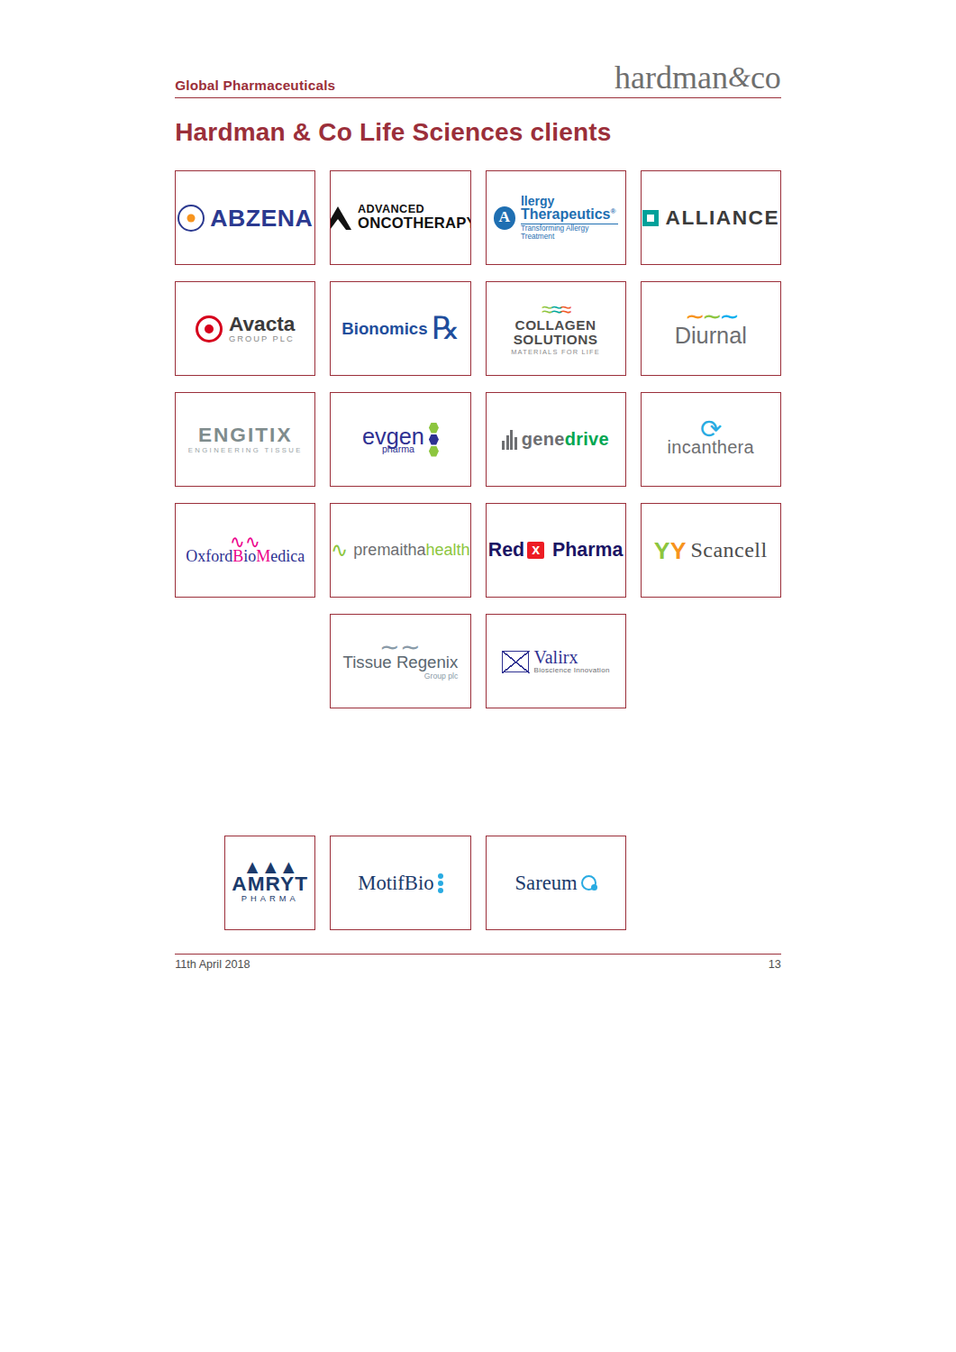Global Pharmaceuticals
hardman&co
Hardman & Co Life Sciences clients
ABZENA
ADVANCED
ONCOTHERAPY
A
llergy
Therapeutics®
Transforming Allergy Treatment
ALLIANCE
Avacta
GROUP PLC
Bionomics
℞
≈≈≈
COLLAGEN
SOLUTIONS
MATERIALS FOR LIFE
∼∼∼
Diurnal
ENGITIX
ENGINEERING TISSUE
evgen
pharma
genedrive
⟳
incanthera
∿∿
OxfordBioMedica
∿
premaithahealth
Red x Pharma
YY
Scancell
∼∼
Tissue Regenix
Group plc
Valirx
Bioscience Innovation
▲▲▲
AMRYT
PHARMA
MotifBio
Sareum
11th April 2018
13